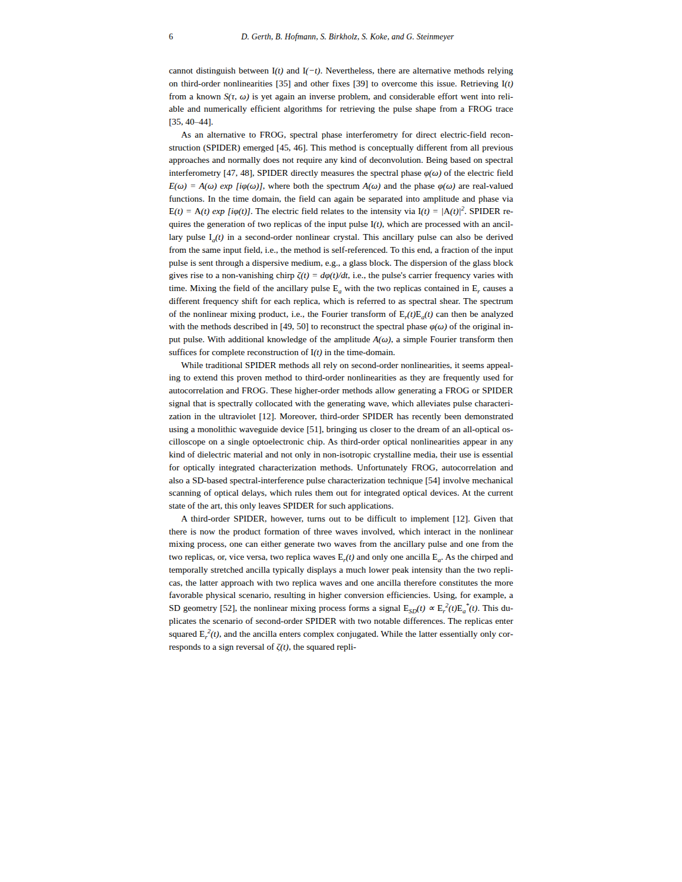6 D. Gerth, B. Hofmann, S. Birkholz, S. Koke, and G. Steinmeyer
cannot distinguish between I(t) and I(−t). Nevertheless, there are alternative methods relying on third-order nonlinearities [35] and other fixes [39] to overcome this issue. Retrieving I(t) from a known S(τ, ω) is yet again an inverse problem, and considerable effort went into reliable and numerically efficient algorithms for retrieving the pulse shape from a FROG trace [35, 40–44].
As an alternative to FROG, spectral phase interferometry for direct electric-field reconstruction (SPIDER) emerged [45, 46]. This method is conceptually different from all previous approaches and normally does not require any kind of deconvolution. Being based on spectral interferometry [47, 48], SPIDER directly measures the spectral phase φ(ω) of the electric field E(ω) = A(ω) exp [iφ(ω)], where both the spectrum A(ω) and the phase φ(ω) are real-valued functions. In the time domain, the field can again be separated into amplitude and phase via E(t) = A(t) exp [iφ(t)]. The electric field relates to the intensity via I(t) = |A(t)|2. SPIDER requires the generation of two replicas of the input pulse I(t), which are processed with an ancillary pulse Ia(t) in a second-order nonlinear crystal. This ancillary pulse can also be derived from the same input field, i.e., the method is self-referenced. To this end, a fraction of the input pulse is sent through a dispersive medium, e.g., a glass block. The dispersion of the glass block gives rise to a non-vanishing chirp ζ(t) = dφ(t)/dt, i.e., the pulse's carrier frequency varies with time. Mixing the field of the ancillary pulse Ea with the two replicas contained in Er causes a different frequency shift for each replica, which is referred to as spectral shear. The spectrum of the nonlinear mixing product, i.e., the Fourier transform of Er(t)Ea(t) can then be analyzed with the methods described in [49, 50] to reconstruct the spectral phase φ(ω) of the original input pulse. With additional knowledge of the amplitude A(ω), a simple Fourier transform then suffices for complete reconstruction of I(t) in the time-domain.
While traditional SPIDER methods all rely on second-order nonlinearities, it seems appealing to extend this proven method to third-order nonlinearities as they are frequently used for autocorrelation and FROG. These higher-order methods allow generating a FROG or SPIDER signal that is spectrally collocated with the generating wave, which alleviates pulse characterization in the ultraviolet [12]. Moreover, third-order SPIDER has recently been demonstrated using a monolithic waveguide device [51], bringing us closer to the dream of an all-optical oscilloscope on a single optoelectronic chip. As third-order optical nonlinearities appear in any kind of dielectric material and not only in non-isotropic crystalline media, their use is essential for optically integrated characterization methods. Unfortunately FROG, autocorrelation and also a SD-based spectral-interference pulse characterization technique [54] involve mechanical scanning of optical delays, which rules them out for integrated optical devices. At the current state of the art, this only leaves SPIDER for such applications.
A third-order SPIDER, however, turns out to be difficult to implement [12]. Given that there is now the product formation of three waves involved, which interact in the nonlinear mixing process, one can either generate two waves from the ancillary pulse and one from the two replicas, or, vice versa, two replica waves Er(t) and only one ancilla Ea. As the chirped and temporally stretched ancilla typically displays a much lower peak intensity than the two replicas, the latter approach with two replica waves and one ancilla therefore constitutes the more favorable physical scenario, resulting in higher conversion efficiencies. Using, for example, a SD geometry [52], the nonlinear mixing process forms a signal ESD(t) ∝ Er2(t)Ea*(t). This duplicates the scenario of second-order SPIDER with two notable differences. The replicas enter squared Er2(t), and the ancilla enters complex conjugated. While the latter essentially only corresponds to a sign reversal of ζ(t), the squared repli-